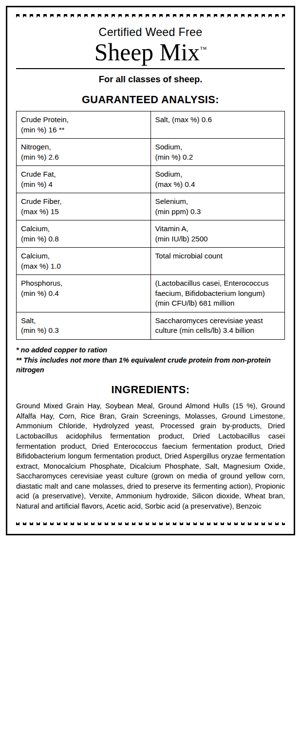Certified Weed Free
Sheep Mix™
For all classes of sheep.
GUARANTEED ANALYSIS:
| Crude Protein, (min %) 16 ** | Salt, (max %) 0.6 |
| Nitrogen, (min %) 2.6 | Sodium, (min %) 0.2 |
| Crude Fat, (min %) 4 | Sodium, (max %) 0.4 |
| Crude Fiber, (max %) 15 | Selenium, (min ppm) 0.3 |
| Calcium, (min %) 0.8 | Vitamin A, (min IU/lb) 2500 |
| Calcium, (max %) 1.0 | Total microbial count |
| Phosphorus, (min %) 0.4 | (Lactobacillus casei, Enterococcus faecium, Bifidobacterium longum) (min CFU/lb) 681 million |
| Salt, (min %) 0.3 | Saccharomyces cerevisiae yeast culture (min cells/lb) 3.4 billion |
* no added copper to ration
** This includes not more than 1% equivalent crude protein from non-protein nitrogen
INGREDIENTS:
Ground Mixed Grain Hay, Soybean Meal, Ground Almond Hulls (15 %), Ground Alfalfa Hay, Corn, Rice Bran, Grain Screenings, Molasses, Ground Limestone, Ammonium Chloride, Hydrolyzed yeast, Processed grain by-products, Dried Lactobacillus acidophilus fermentation product, Dried Lactobacillus casei fermentation product, Dried Enterococcus faecium fermentation product, Dried Bifidobacterium longum fermentation product, Dried Aspergillus oryzae fermentation extract, Monocalcium Phosphate, Dicalcium Phosphate, Salt, Magnesium Oxide, Saccharomyces cerevisiae yeast culture (grown on media of ground yellow corn, diastatic malt and cane molasses, dried to preserve its fermenting action), Propionic acid (a preservative), Verxite, Ammonium hydroxide, Silicon dioxide, Wheat bran, Natural and artificial flavors, Acetic acid, Sorbic acid (a preservative), Benzoic